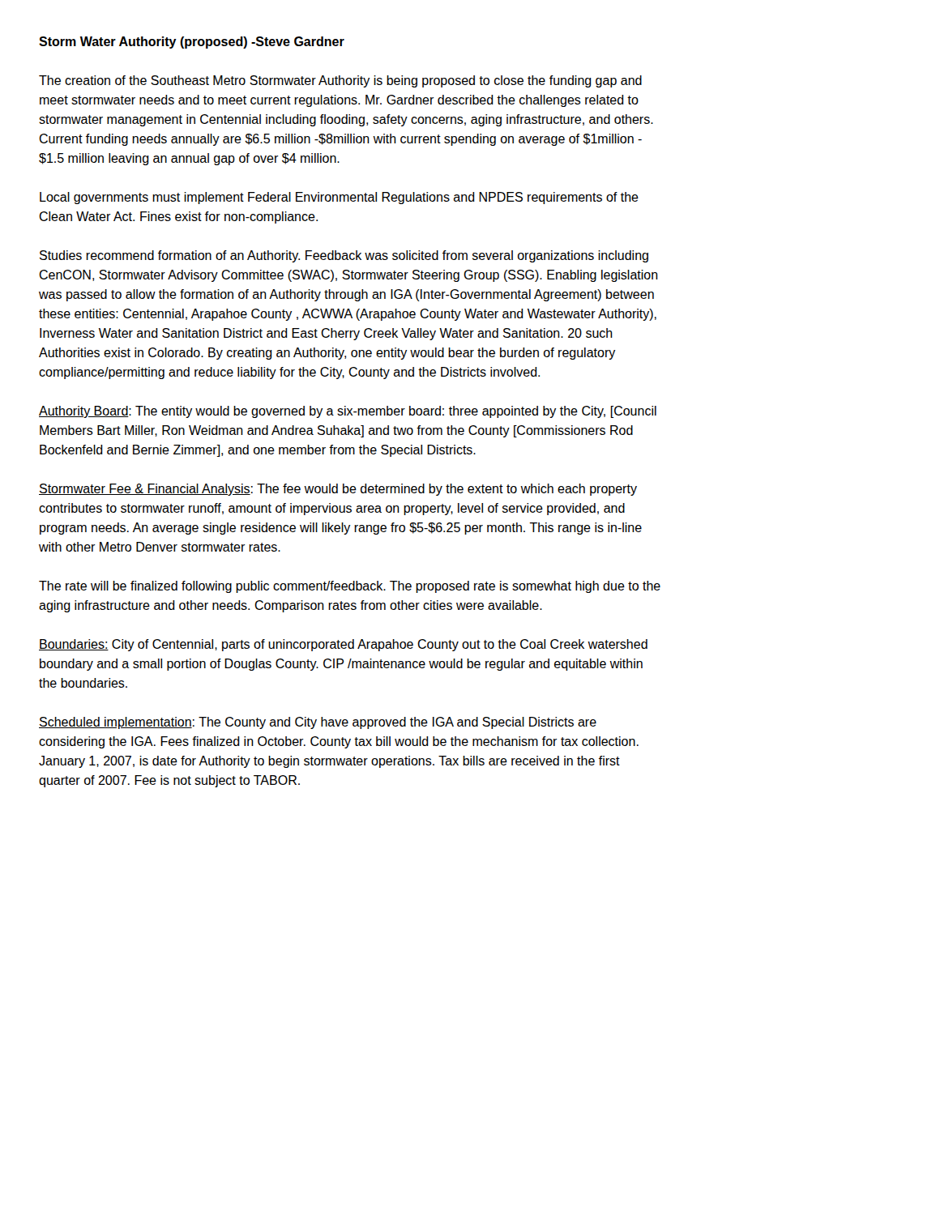Storm Water Authority (proposed) -Steve Gardner
The creation of the Southeast Metro Stormwater Authority is being proposed to close the funding gap and meet stormwater needs and to meet current regulations. Mr. Gardner described the challenges related to stormwater management in Centennial including flooding, safety concerns, aging infrastructure, and others. Current funding needs annually are $6.5 million -$8million with current spending on average of $1million - $1.5 million leaving an annual gap of over $4 million.
Local governments must implement Federal Environmental Regulations and NPDES requirements of the Clean Water Act. Fines exist for non-compliance.
Studies recommend formation of an Authority. Feedback was solicited from several organizations including CenCON, Stormwater Advisory Committee (SWAC), Stormwater Steering Group (SSG). Enabling legislation was passed to allow the formation of an Authority through an IGA (Inter-Governmental Agreement) between these entities: Centennial, Arapahoe County , ACWWA (Arapahoe County Water and Wastewater Authority), Inverness Water and Sanitation District and East Cherry Creek Valley Water and Sanitation. 20 such Authorities exist in Colorado. By creating an Authority, one entity would bear the burden of regulatory compliance/permitting and reduce liability for the City, County and the Districts involved.
Authority Board: The entity would be governed by a six-member board: three appointed by the City, [Council Members Bart Miller, Ron Weidman and Andrea Suhaka] and two from the County [Commissioners Rod Bockenfeld and Bernie Zimmer], and one member from the Special Districts.
Stormwater Fee & Financial Analysis: The fee would be determined by the extent to which each property contributes to stormwater runoff, amount of impervious area on property, level of service provided, and program needs. An average single residence will likely range fro $5-$6.25 per month. This range is in-line with other Metro Denver stormwater rates.
The rate will be finalized following public comment/feedback. The proposed rate is somewhat high due to the aging infrastructure and other needs. Comparison rates from other cities were available.
Boundaries: City of Centennial, parts of unincorporated Arapahoe County out to the Coal Creek watershed boundary and a small portion of Douglas County. CIP /maintenance would be regular and equitable within the boundaries.
Scheduled implementation: The County and City have approved the IGA and Special Districts are considering the IGA. Fees finalized in October. County tax bill would be the mechanism for tax collection. January 1, 2007, is date for Authority to begin stormwater operations. Tax bills are received in the first quarter of 2007. Fee is not subject to TABOR.